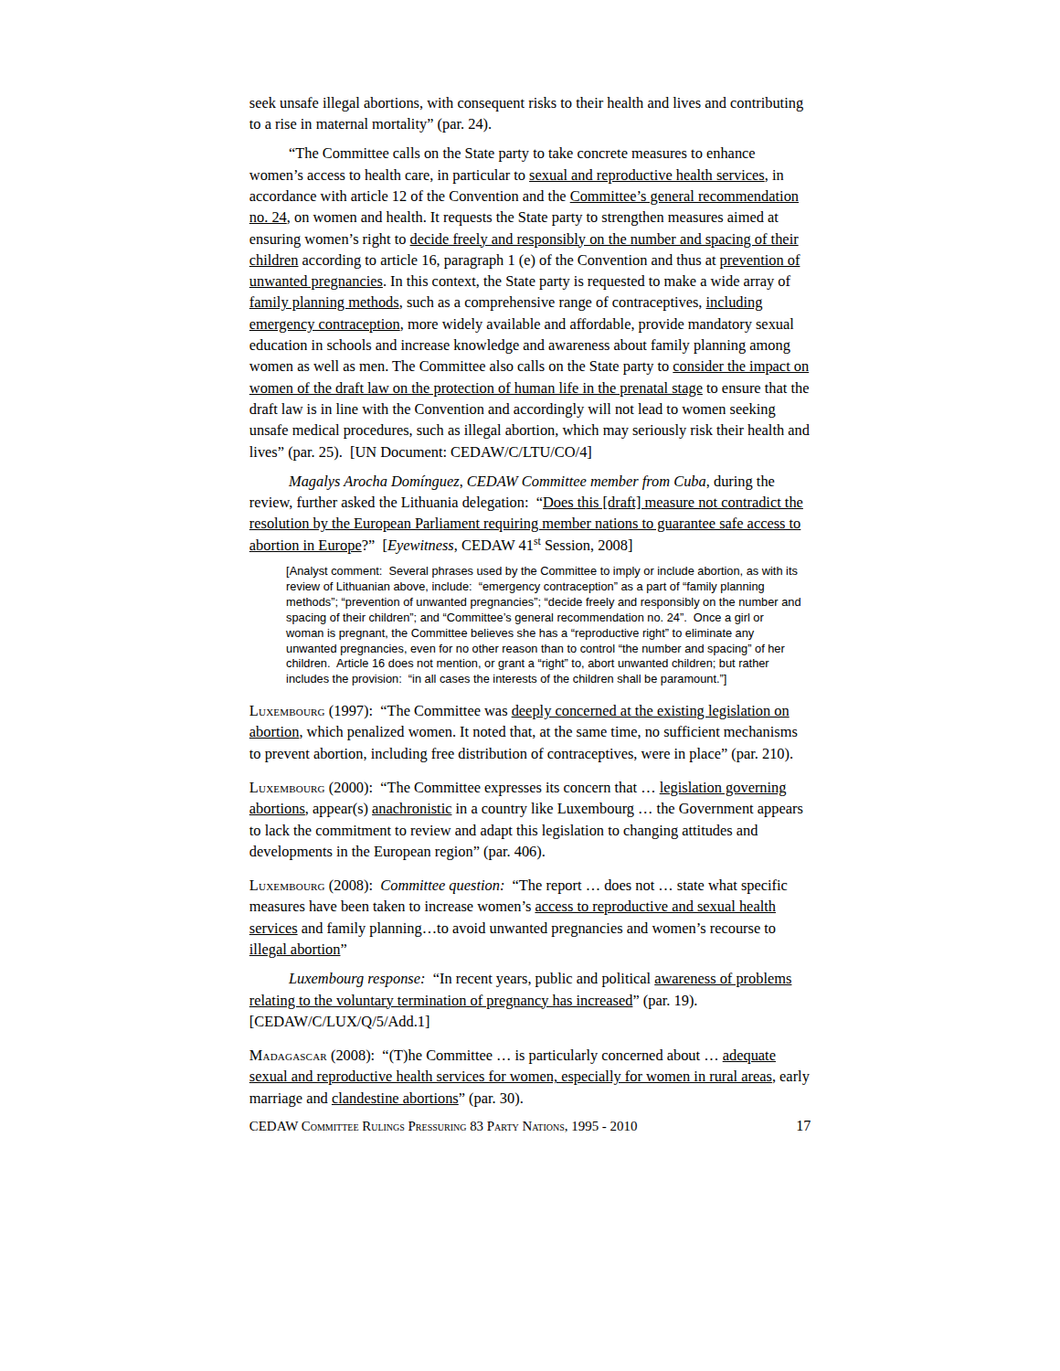seek unsafe illegal abortions, with consequent risks to their health and lives and contributing to a rise in maternal mortality” (par. 24).
“The Committee calls on the State party to take concrete measures to enhance women’s access to health care, in particular to sexual and reproductive health services, in accordance with article 12 of the Convention and the Committee’s general recommendation no. 24, on women and health. It requests the State party to strengthen measures aimed at ensuring women’s right to decide freely and responsibly on the number and spacing of their children according to article 16, paragraph 1 (e) of the Convention and thus at prevention of unwanted pregnancies. In this context, the State party is requested to make a wide array of family planning methods, such as a comprehensive range of contraceptives, including emergency contraception, more widely available and affordable, provide mandatory sexual education in schools and increase knowledge and awareness about family planning among women as well as men. The Committee also calls on the State party to consider the impact on women of the draft law on the protection of human life in the prenatal stage to ensure that the draft law is in line with the Convention and accordingly will not lead to women seeking unsafe medical procedures, such as illegal abortion, which may seriously risk their health and lives” (par. 25). [UN Document: CEDAW/C/LTU/CO/4]
Magalys Arocha Domínguez, CEDAW Committee member from Cuba, during the review, further asked the Lithuania delegation: “Does this [draft] measure not contradict the resolution by the European Parliament requiring member nations to guarantee safe access to abortion in Europe?” [Eyewitness, CEDAW 41st Session, 2008]
[Analyst comment: Several phrases used by the Committee to imply or include abortion, as with its review of Lithuanian above, include: “emergency contraception” as a part of “family planning methods”; “prevention of unwanted pregnancies”; “decide freely and responsibly on the number and spacing of their children”; and “Committee’s general recommendation no. 24”. Once a girl or woman is pregnant, the Committee believes she has a “reproductive right” to eliminate any unwanted pregnancies, even for no other reason than to control “the number and spacing” of her children. Article 16 does not mention, or grant a “right” to, abort unwanted children; but rather includes the provision: “in all cases the interests of the children shall be paramount.”]
Luxembourg (1997): “The Committee was deeply concerned at the existing legislation on abortion, which penalized women. It noted that, at the same time, no sufficient mechanisms to prevent abortion, including free distribution of contraceptives, were in place” (par. 210).
Luxembourg (2000): “The Committee expresses its concern that … legislation governing abortions, appear(s) anachronistic in a country like Luxembourg … the Government appears to lack the commitment to review and adapt this legislation to changing attitudes and developments in the European region” (par. 406).
Luxembourg (2008): Committee question: “The report … does not … state what specific measures have been taken to increase women’s access to reproductive and sexual health services and family planning…to avoid unwanted pregnancies and women’s recourse to illegal abortion”
Luxembourg response: “In recent years, public and political awareness of problems relating to the voluntary termination of pregnancy has increased” (par. 19).
[CEDAW/C/LUX/Q/5/Add.1]
Madagascar (2008): “(T)he Committee … is particularly concerned about … adequate sexual and reproductive health services for women, especially for women in rural areas, early marriage and clandestine abortions” (par. 30).
CEDAW Committee Rulings Pressuring 83 Party Nations, 1995 - 2010 17